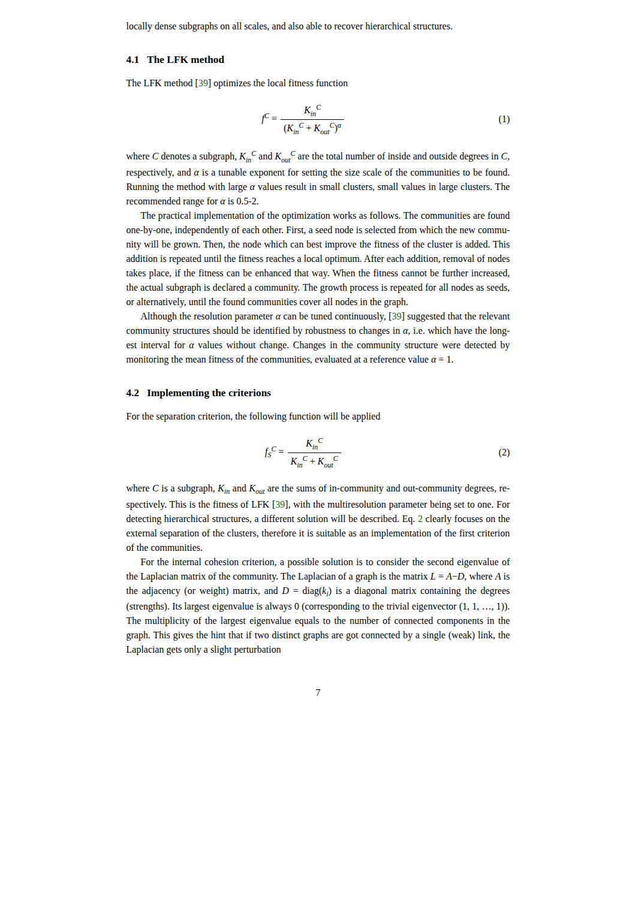locally dense subgraphs on all scales, and also able to recover hierarchical structures.
4.1 The LFK method
The LFK method [39] optimizes the local fitness function
fC = KinC (KinC + KoutC)α
(1)
where C denotes a subgraph, KinC and KoutC are the total number of inside and outside degrees in C, respectively, and α is a tunable exponent for setting the size scale of the communities to be found. Running the method with large α values result in small clusters, small values in large clusters. The recommended range for α is 0.5-2.
The practical implementation of the optimization works as follows. The communities are found one-by-one, independently of each other. First, a seed node is selected from which the new community will be grown. Then, the node which can best improve the fitness of the cluster is added. This addition is repeated until the fitness reaches a local optimum. After each addition, removal of nodes takes place, if the fitness can be enhanced that way. When the fitness cannot be further increased, the actual subgraph is declared a community. The growth process is repeated for all nodes as seeds, or alternatively, until the found communities cover all nodes in the graph.
Although the resolution parameter α can be tuned continuously, [39] suggested that the relevant community structures should be identified by robustness to changes in α, i.e. which have the longest interval for α values without change. Changes in the community structure were detected by monitoring the mean fitness of the communities, evaluated at a reference value α = 1.
4.2 Implementing the criterions
For the separation criterion, the following function will be applied
fSC = KinC KinC + KoutC
(2)
where C is a subgraph, Kin and Kout are the sums of in-community and out-community degrees, respectively. This is the fitness of LFK [39], with the multiresolution parameter being set to one. For detecting hierarchical structures, a different solution will be described. Eq. 2 clearly focuses on the external separation of the clusters, therefore it is suitable as an implementation of the first criterion of the communities.
For the internal cohesion criterion, a possible solution is to consider the second eigenvalue of the Laplacian matrix of the community. The Laplacian of a graph is the matrix L = A−D, where A is the adjacency (or weight) matrix, and D = diag(ki) is a diagonal matrix containing the degrees (strengths). Its largest eigenvalue is always 0 (corresponding to the trivial eigenvector (1, 1, …, 1)). The multiplicity of the largest eigenvalue equals to the number of connected components in the graph. This gives the hint that if two distinct graphs are got connected by a single (weak) link, the Laplacian gets only a slight perturbation
7